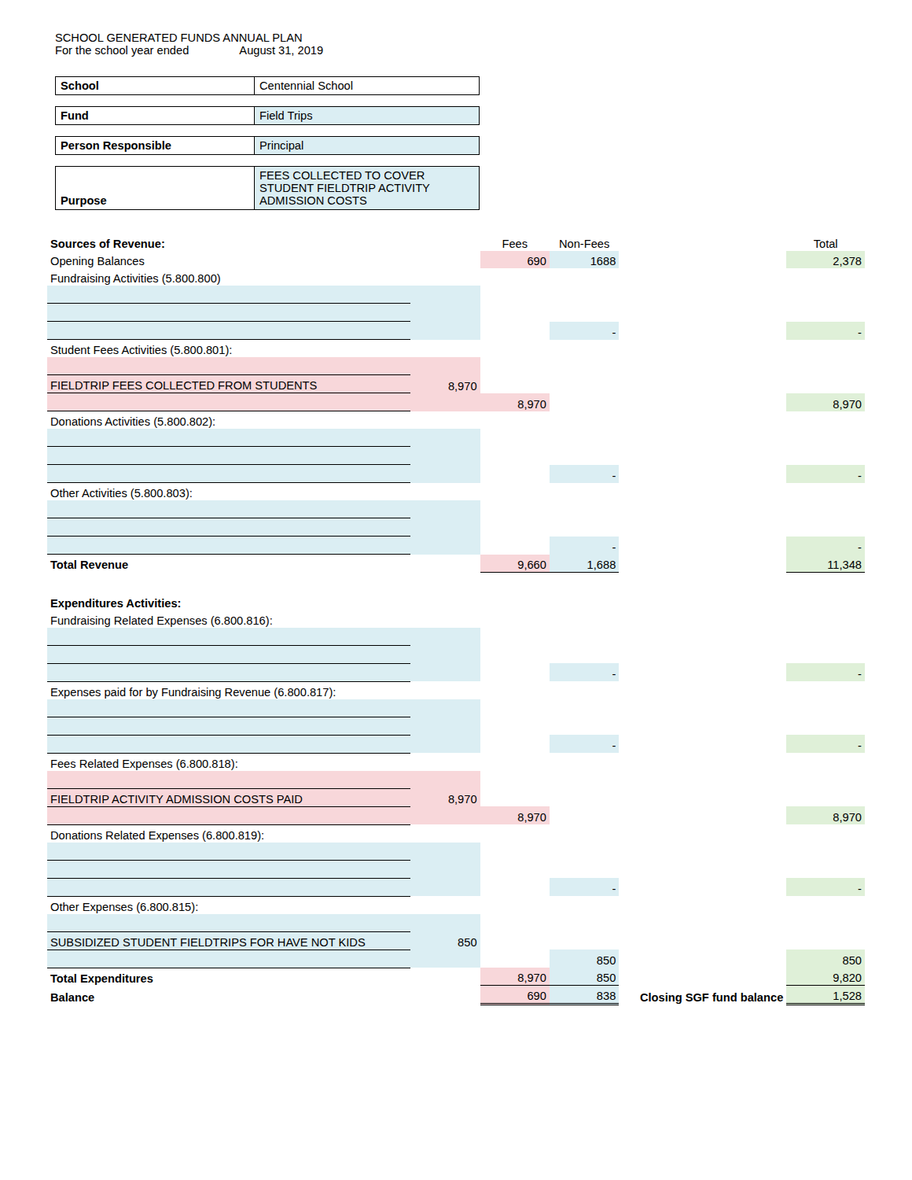SCHOOL GENERATED FUNDS ANNUAL PLAN
For the school year ended August 31, 2019
| School | Centennial School |
| Fund | Field Trips |
| Person Responsible | Principal |
| Purpose | FEES COLLECTED TO COVER STUDENT FIELDTRIP ACTIVITY ADMISSION COSTS |
| Sources of Revenue: | | Fees | Non-Fees | | Total |
| Opening Balances | | 690 | 1688 | | 2,378 |
| Fundraising Activities (5.800.800) | | | | | |
| | | | - | | - |
| Student Fees Activities (5.800.801): | | | | | |
| FIELDTRIP FEES COLLECTED FROM STUDENTS | 8,970 | | | | |
| | | 8,970 | | | 8,970 |
| Donations Activities (5.800.802): | | | | | |
| | | | - | | - |
| Other Activities (5.800.803): | | | | | |
| | | | - | | - |
| Total Revenue | | 9,660 | 1,688 | | 11,348 |
| Expenditures Activities: | | | | | |
| Fundraising Related Expenses (6.800.816): | | | | | |
| | | | - | | - |
| Expenses paid for by Fundraising Revenue (6.800.817): | | | | | |
| | | | - | | - |
| Fees Related Expenses (6.800.818): | | | | | |
| FIELDTRIP ACTIVITY ADMISSION COSTS PAID | 8,970 | | | | |
| | | 8,970 | | | 8,970 |
| Donations Related Expenses (6.800.819): | | | | | |
| | | | - | | - |
| Other Expenses (6.800.815): | | | | | |
| SUBSIDIZED STUDENT FIELDTRIPS FOR HAVE NOT KIDS | 850 | | | | |
| | | | 850 | | 850 |
| Total Expenditures | | 8,970 | 850 | | 9,820 |
| Balance | | 690 | 838 | Closing SGF fund balance | 1,528 |